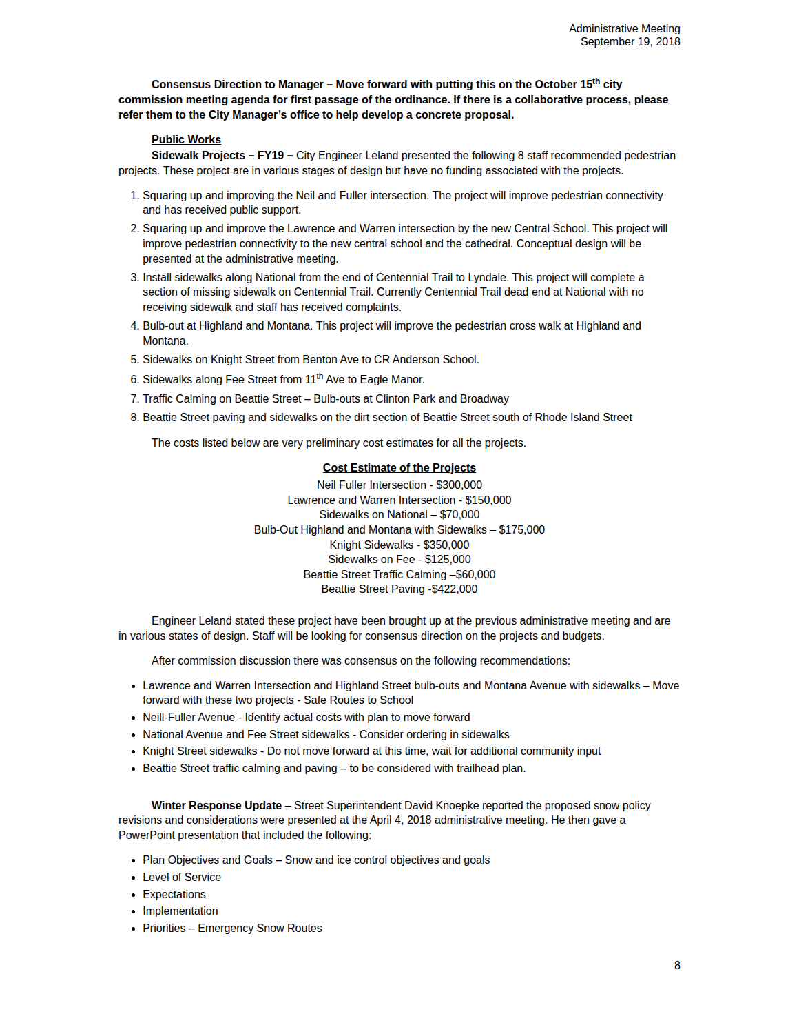Administrative Meeting
September 19, 2018
Consensus Direction to Manager – Move forward with putting this on the October 15th city commission meeting agenda for first passage of the ordinance. If there is a collaborative process, please refer them to the City Manager’s office to help develop a concrete proposal.
Public Works
Sidewalk Projects – FY19 – City Engineer Leland presented the following 8 staff recommended pedestrian projects. These project are in various stages of design but have no funding associated with the projects.
Squaring up and improving the Neil and Fuller intersection. The project will improve pedestrian connectivity and has received public support.
Squaring up and improve the Lawrence and Warren intersection by the new Central School. This project will improve pedestrian connectivity to the new central school and the cathedral. Conceptual design will be presented at the administrative meeting.
Install sidewalks along National from the end of Centennial Trail to Lyndale. This project will complete a section of missing sidewalk on Centennial Trail. Currently Centennial Trail dead end at National with no receiving sidewalk and staff has received complaints.
Bulb-out at Highland and Montana. This project will improve the pedestrian cross walk at Highland and Montana.
Sidewalks on Knight Street from Benton Ave to CR Anderson School.
Sidewalks along Fee Street from 11th Ave to Eagle Manor.
Traffic Calming on Beattie Street – Bulb-outs at Clinton Park and Broadway
Beattie Street paving and sidewalks on the dirt section of Beattie Street south of Rhode Island Street
The costs listed below are very preliminary cost estimates for all the projects.
Cost Estimate of the Projects
Neil Fuller Intersection - $300,000
Lawrence and Warren Intersection - $150,000
Sidewalks on National – $70,000
Bulb-Out Highland and Montana with Sidewalks – $175,000
Knight Sidewalks - $350,000
Sidewalks on Fee - $125,000
Beattie Street Traffic Calming –$60,000
Beattie Street Paving -$422,000
Engineer Leland stated these project have been brought up at the previous administrative meeting and are in various states of design. Staff will be looking for consensus direction on the projects and budgets.
After commission discussion there was consensus on the following recommendations:
Lawrence and Warren Intersection and Highland Street bulb-outs and Montana Avenue with sidewalks – Move forward with these two projects - Safe Routes to School
Neill-Fuller Avenue - Identify actual costs with plan to move forward
National Avenue and Fee Street sidewalks - Consider ordering in sidewalks
Knight Street sidewalks - Do not move forward at this time, wait for additional community input
Beattie Street traffic calming and paving – to be considered with trailhead plan.
Winter Response Update – Street Superintendent David Knoepke reported the proposed snow policy revisions and considerations were presented at the April 4, 2018 administrative meeting. He then gave a PowerPoint presentation that included the following:
Plan Objectives and Goals – Snow and ice control objectives and goals
Level of Service
Expectations
Implementation
Priorities – Emergency Snow Routes
8